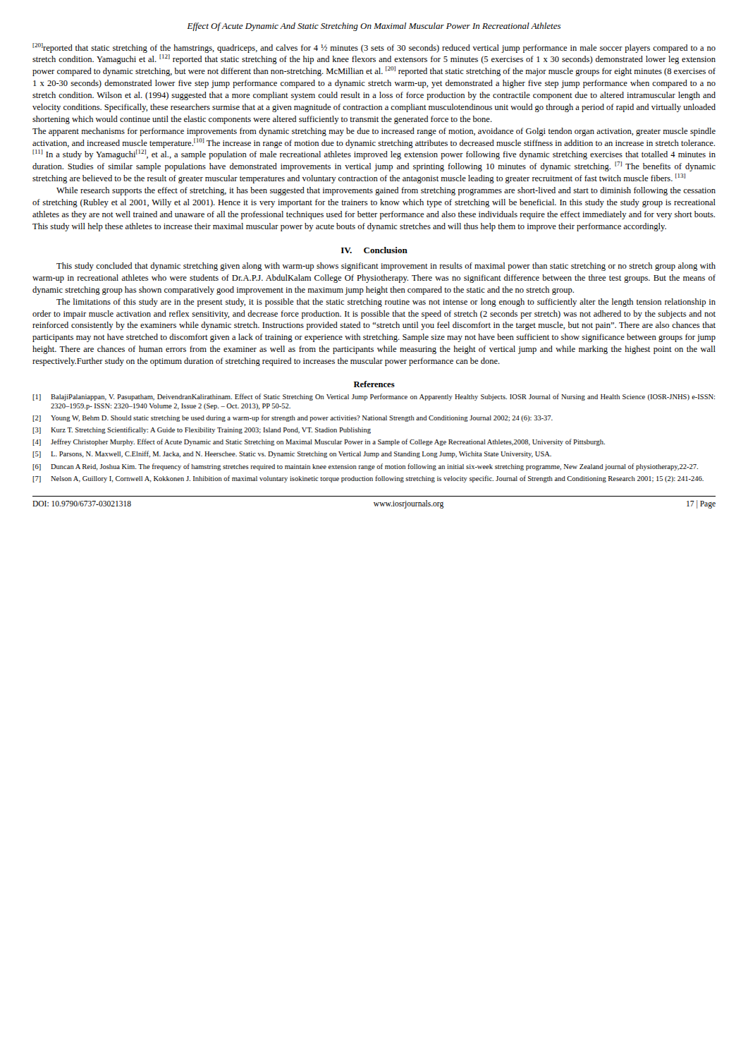Effect Of Acute Dynamic And Static Stretching On Maximal Muscular Power In Recreational Athletes
[20]reported that static stretching of the hamstrings, quadriceps, and calves for 4 ½ minutes (3 sets of 30 seconds) reduced vertical jump performance in male soccer players compared to a no stretch condition. Yamaguchi et al. [12] reported that static stretching of the hip and knee flexors and extensors for 5 minutes (5 exercises of 1 x 30 seconds) demonstrated lower leg extension power compared to dynamic stretching, but were not different than non-stretching. McMillian et al. [20] reported that static stretching of the major muscle groups for eight minutes (8 exercises of 1 x 20-30 seconds) demonstrated lower five step jump performance compared to a dynamic stretch warm-up, yet demonstrated a higher five step jump performance when compared to a no stretch condition. Wilson et al. (1994) suggested that a more compliant system could result in a loss of force production by the contractile component due to altered intramuscular length and velocity conditions. Specifically, these researchers surmise that at a given magnitude of contraction a compliant musculotendinous unit would go through a period of rapid and virtually unloaded shortening which would continue until the elastic components were altered sufficiently to transmit the generated force to the bone.
The apparent mechanisms for performance improvements from dynamic stretching may be due to increased range of motion, avoidance of Golgi tendon organ activation, greater muscle spindle activation, and increased muscle temperature.[10] The increase in range of motion due to dynamic stretching attributes to decreased muscle stiffness in addition to an increase in stretch tolerance.[11] In a study by Yamaguchi[12], et al., a sample population of male recreational athletes improved leg extension power following five dynamic stretching exercises that totalled 4 minutes in duration. Studies of similar sample populations have demonstrated improvements in vertical jump and sprinting following 10 minutes of dynamic stretching. [7] The benefits of dynamic stretching are believed to be the result of greater muscular temperatures and voluntary contraction of the antagonist muscle leading to greater recruitment of fast twitch muscle fibers. [13]
While research supports the effect of stretching, it has been suggested that improvements gained from stretching programmes are short-lived and start to diminish following the cessation of stretching (Rubley et al 2001, Willy et al 2001). Hence it is very important for the trainers to know which type of stretching will be beneficial. In this study the study group is recreational athletes as they are not well trained and unaware of all the professional techniques used for better performance and also these individuals require the effect immediately and for very short bouts. This study will help these athletes to increase their maximal muscular power by acute bouts of dynamic stretches and will thus help them to improve their performance accordingly.
IV. Conclusion
This study concluded that dynamic stretching given along with warm-up shows significant improvement in results of maximal power than static stretching or no stretch group along with warm-up in recreational athletes who were students of Dr.A.P.J. AbdulKalam College Of Physiotherapy. There was no significant difference between the three test groups. But the means of dynamic stretching group has shown comparatively good improvement in the maximum jump height then compared to the static and the no stretch group.
The limitations of this study are in the present study, it is possible that the static stretching routine was not intense or long enough to sufficiently alter the length tension relationship in order to impair muscle activation and reflex sensitivity, and decrease force production. It is possible that the speed of stretch (2 seconds per stretch) was not adhered to by the subjects and not reinforced consistently by the examiners while dynamic stretch. Instructions provided stated to “stretch until you feel discomfort in the target muscle, but not pain”. There are also chances that participants may not have stretched to discomfort given a lack of training or experience with stretching. Sample size may not have been sufficient to show significance between groups for jump height. There are chances of human errors from the examiner as well as from the participants while measuring the height of vertical jump and while marking the highest point on the wall respectively.Further study on the optimum duration of stretching required to increases the muscular power performance can be done.
References
| [1] | BalajiPalaniappan, V. Pasupatham, DeivendranKalirathinam. Effect of Static Stretching On Vertical Jump Performance on Apparently Healthy Subjects. IOSR Journal of Nursing and Health Science (IOSR-JNHS) e-ISSN: 2320–1959.p- ISSN: 2320–1940 Volume 2, Issue 2 (Sep. – Oct. 2013), PP 50-52. |
| [2] | Young W, Behm D. Should static stretching be used during a warm-up for strength and power activities? National Strength and Conditioning Journal 2002; 24 (6): 33-37. |
| [3] | Kurz T. Stretching Scientifically: A Guide to Flexibility Training 2003; Island Pond, VT. Stadion Publishing |
| [4] | Jeffrey Christopher Murphy. Effect of Acute Dynamic and Static Stretching on Maximal Muscular Power in a Sample of College Age Recreational Athletes,2008, University of Pittsburgh. |
| [5] | L. Parsons, N. Maxwell, C.Elniff, M. Jacka, and N. Heerschee. Static vs. Dynamic Stretching on Vertical Jump and Standing Long Jump, Wichita State University, USA. |
| [6] | Duncan A Reid, Joshua Kim. The frequency of hamstring stretches required to maintain knee extension range of motion following an initial six-week stretching programme, New Zealand journal of physiotherapy,22-27. |
| [7] | Nelson A, Guillory I, Cornwell A, Kokkonen J. Inhibition of maximal voluntary isokinetic torque production following stretching is velocity specific. Journal of Strength and Conditioning Research 2001; 15 (2): 241-246. |
DOI: 10.9790/6737-03021318 www.iosrjournals.org 17 | Page